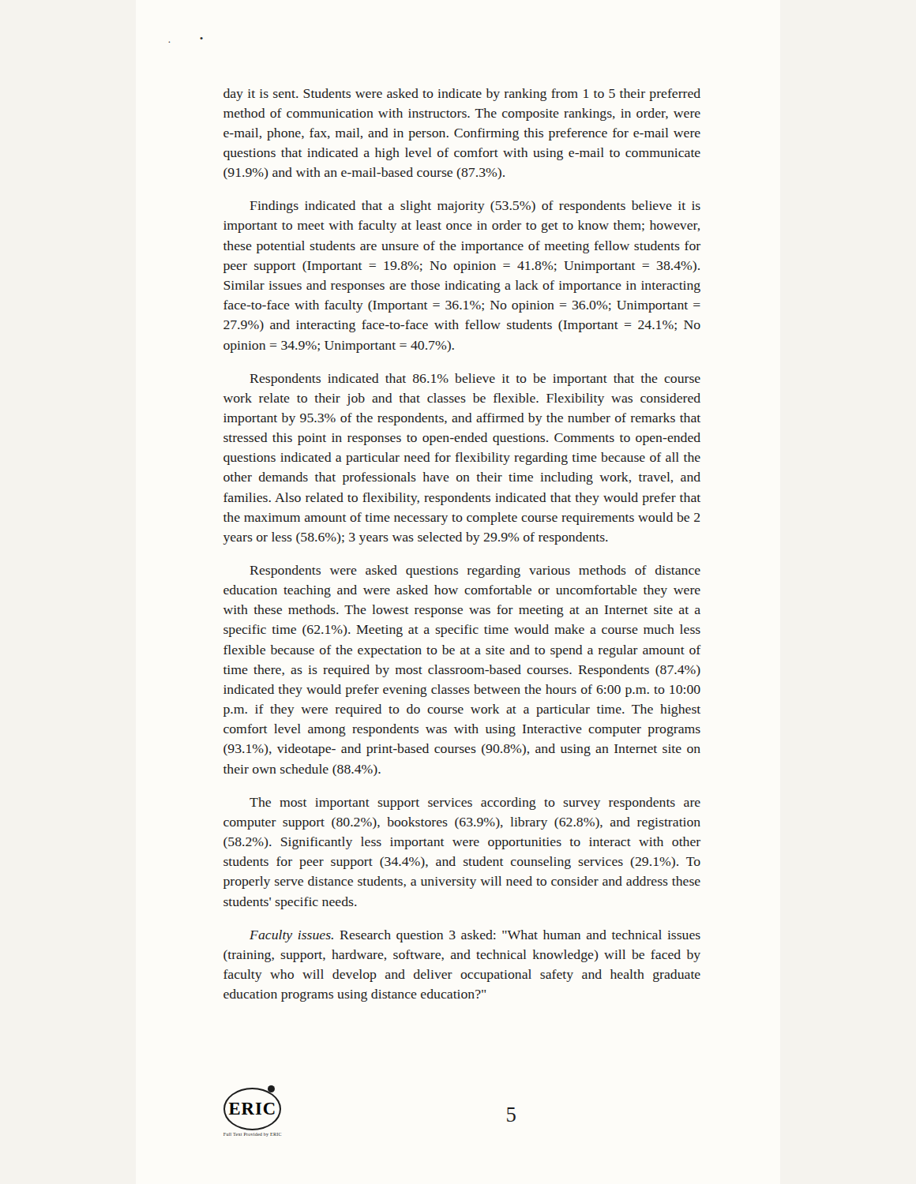· •
day it is sent. Students were asked to indicate by ranking from 1 to 5 their preferred method of communication with instructors. The composite rankings, in order, were e-mail, phone, fax, mail, and in person. Confirming this preference for e-mail were questions that indicated a high level of comfort with using e-mail to communicate (91.9%) and with an e-mail-based course (87.3%).
Findings indicated that a slight majority (53.5%) of respondents believe it is important to meet with faculty at least once in order to get to know them; however, these potential students are unsure of the importance of meeting fellow students for peer support (Important = 19.8%; No opinion = 41.8%; Unimportant = 38.4%). Similar issues and responses are those indicating a lack of importance in interacting face-to-face with faculty (Important = 36.1%; No opinion = 36.0%; Unimportant = 27.9%) and interacting face-to-face with fellow students (Important = 24.1%; No opinion = 34.9%; Unimportant = 40.7%).
Respondents indicated that 86.1% believe it to be important that the course work relate to their job and that classes be flexible. Flexibility was considered important by 95.3% of the respondents, and affirmed by the number of remarks that stressed this point in responses to open-ended questions. Comments to open-ended questions indicated a particular need for flexibility regarding time because of all the other demands that professionals have on their time including work, travel, and families. Also related to flexibility, respondents indicated that they would prefer that the maximum amount of time necessary to complete course requirements would be 2 years or less (58.6%); 3 years was selected by 29.9% of respondents.
Respondents were asked questions regarding various methods of distance education teaching and were asked how comfortable or uncomfortable they were with these methods. The lowest response was for meeting at an Internet site at a specific time (62.1%). Meeting at a specific time would make a course much less flexible because of the expectation to be at a site and to spend a regular amount of time there, as is required by most classroom-based courses. Respondents (87.4%) indicated they would prefer evening classes between the hours of 6:00 p.m. to 10:00 p.m. if they were required to do course work at a particular time. The highest comfort level among respondents was with using Interactive computer programs (93.1%), videotape- and print-based courses (90.8%), and using an Internet site on their own schedule (88.4%).
The most important support services according to survey respondents are computer support (80.2%), bookstores (63.9%), library (62.8%), and registration (58.2%). Significantly less important were opportunities to interact with other students for peer support (34.4%), and student counseling services (29.1%). To properly serve distance students, a university will need to consider and address these students' specific needs.
Faculty issues. Research question 3 asked: "What human and technical issues (training, support, hardware, software, and technical knowledge) will be faced by faculty who will develop and deliver occupational safety and health graduate education programs using distance education?"
ERIC
Full Text Provided by ERIC
5